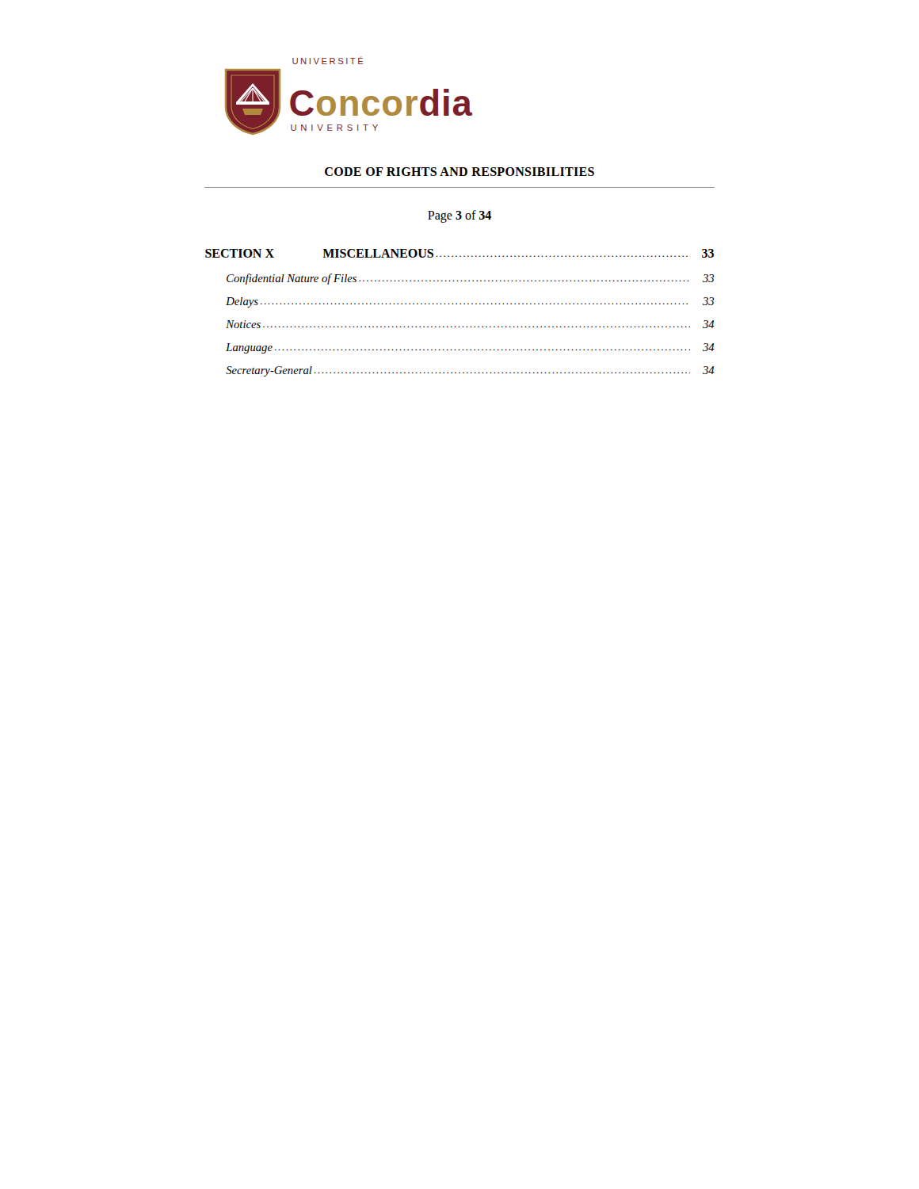UNIVERSITÉ
Concordia
UNIVERSITY
CODE OF RIGHTS AND RESPONSIBILITIES
Page 3 of 34
SECTION X MISCELLANEOUS ............................................................................................ 33
Confidential Nature of Files ............................................................................................................................. 33
Delays ............................................................................................................................................... 33
Notices .............................................................................................................................................. 34
Language ........................................................................................................................................... 34
Secretary-General ......................................................................................................................... 34